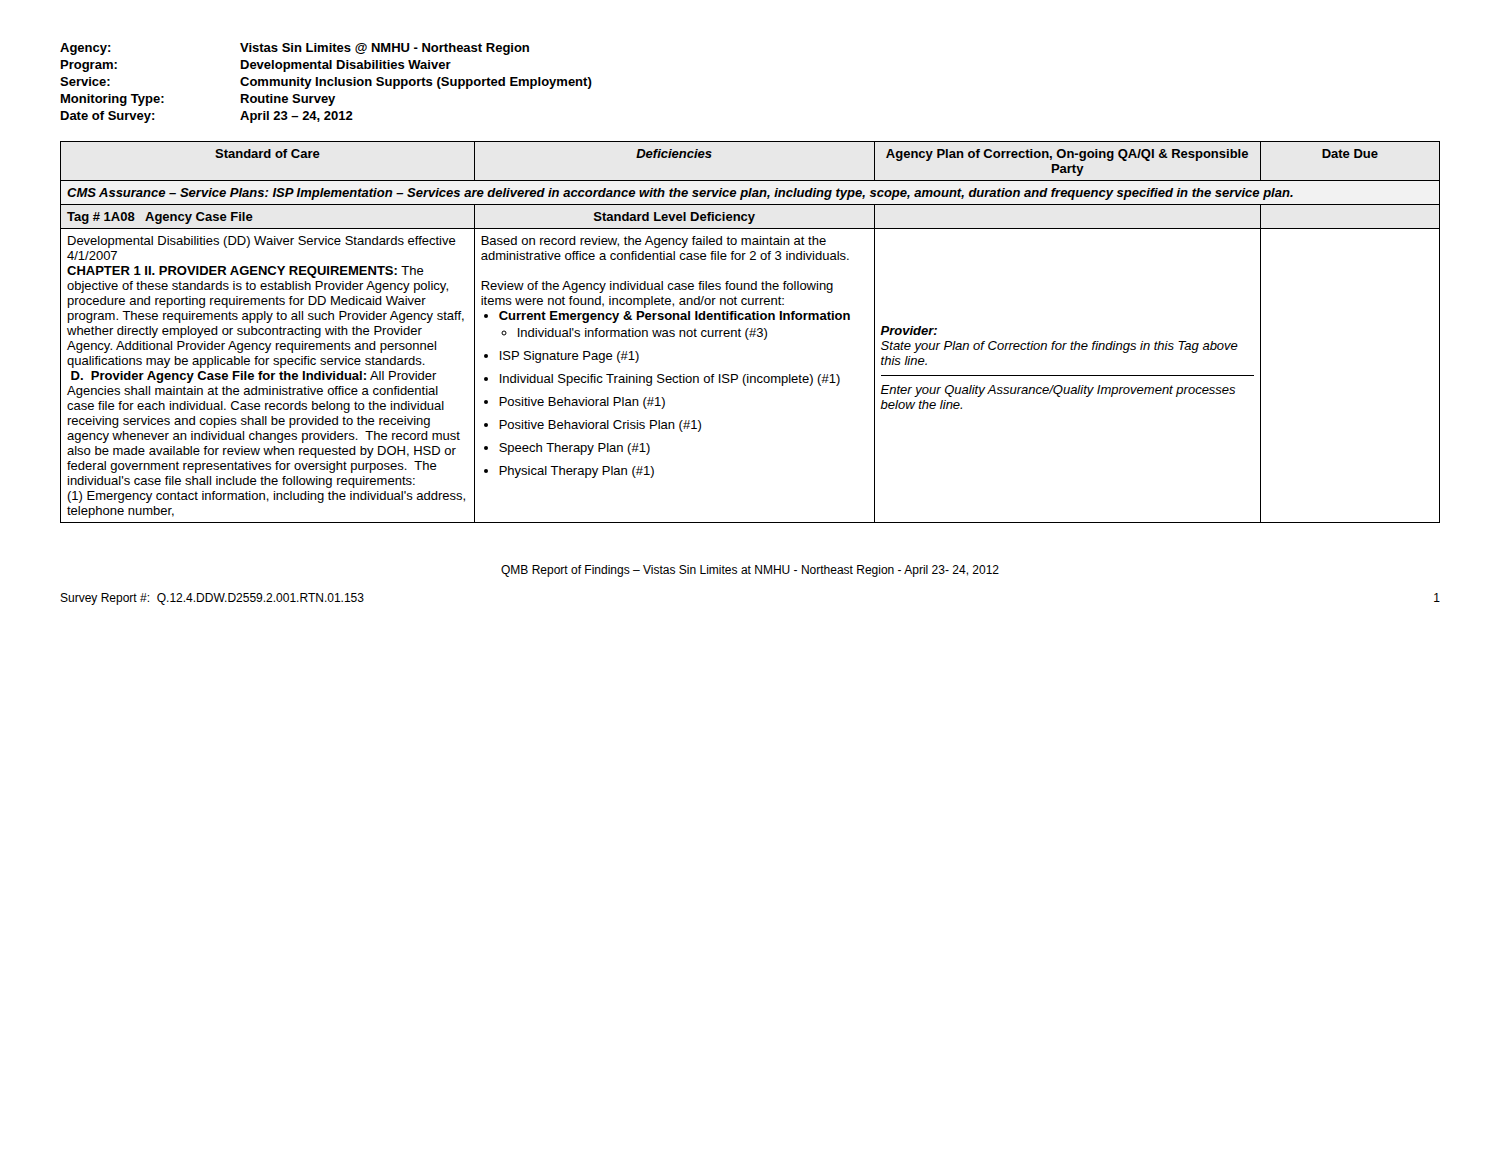Agency:
Vistas Sin Limites @ NMHU - Northeast Region
Program:
Developmental Disabilities Waiver
Service:
Community Inclusion Supports (Supported Employment)
Monitoring Type:
Routine Survey
Date of Survey:
April 23 – 24, 2012
| Standard of Care | Deficiencies | Agency Plan of Correction, On-going QA/QI & Responsible Party | Date Due |
| --- | --- | --- | --- |
| CMS Assurance – Service Plans: ISP Implementation – Services are delivered in accordance with the service plan, including type, scope, amount, duration and frequency specified in the service plan. |
| Tag # 1A08 Agency Case File | Standard Level Deficiency | | |
| Developmental Disabilities (DD) Waiver Service Standards effective 4/1/2007 CHAPTER 1 II. PROVIDER AGENCY REQUIREMENTS: The objective of these standards is to establish Provider Agency policy, procedure and reporting requirements for DD Medicaid Waiver program. These requirements apply to all such Provider Agency staff, whether directly employed or subcontracting with the Provider Agency. Additional Provider Agency requirements and personnel qualifications may be applicable for specific service standards. D. Provider Agency Case File for the Individual: All Provider Agencies shall maintain at the administrative office a confidential case file for each individual. Case records belong to the individual receiving services and copies shall be provided to the receiving agency whenever an individual changes providers. The record must also be made available for review when requested by DOH, HSD or federal government representatives for oversight purposes. The individual's case file shall include the following requirements: (1) Emergency contact information, including the individual's address, telephone number, | Based on record review, the Agency failed to maintain at the administrative office a confidential case file for 2 of 3 individuals. Review of the Agency individual case files found the following items were not found, incomplete, and/or not current: Current Emergency & Personal Identification Information Individual's information was not current (#3) ISP Signature Page (#1) Individual Specific Training Section of ISP (incomplete) (#1) Positive Behavioral Plan (#1) Positive Behavioral Crisis Plan (#1) Speech Therapy Plan (#1) Physical Therapy Plan (#1) | Provider: State your Plan of Correction for the findings in this Tag above this line. Enter your Quality Assurance/Quality Improvement processes below the line. | |
QMB Report of Findings – Vistas Sin Limites at NMHU - Northeast Region - April 23- 24, 2012
Survey Report #: Q.12.4.DDW.D2559.2.001.RTN.01.153
1